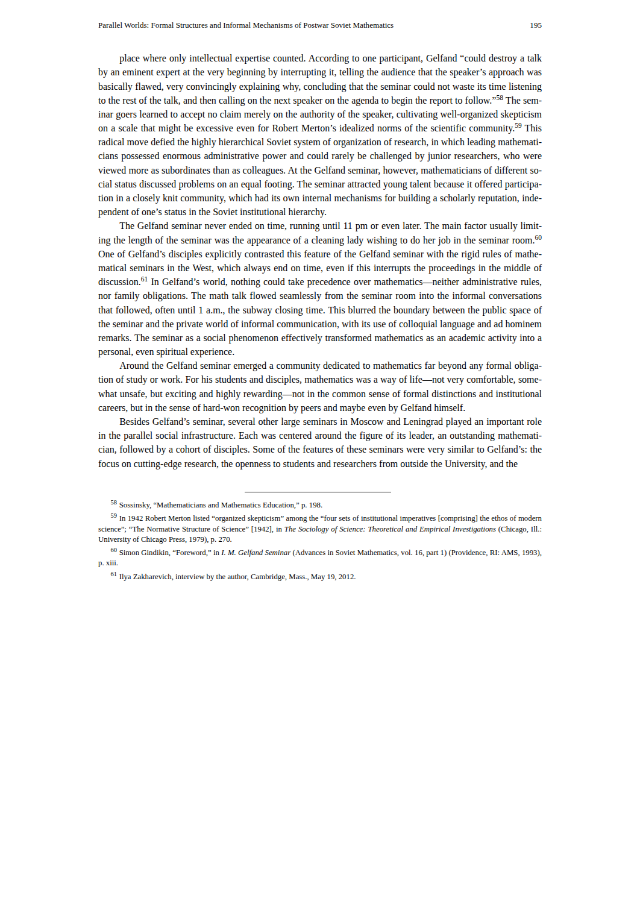Parallel Worlds: Formal Structures and Informal Mechanisms of Postwar Soviet Mathematics 195
place where only intellectual expertise counted. According to one participant, Gelfand “could destroy a talk by an eminent expert at the very beginning by interrupting it, telling the audience that the speaker’s approach was basically flawed, very convincingly explaining why, concluding that the seminar could not waste its time listening to the rest of the talk, and then calling on the next speaker on the agenda to begin the report to follow.”58 The seminar goers learned to accept no claim merely on the authority of the speaker, cultivating well-organized skepticism on a scale that might be excessive even for Robert Merton’s idealized norms of the scientific community.59 This radical move defied the highly hierarchical Soviet system of organization of research, in which leading mathematicians possessed enormous administrative power and could rarely be challenged by junior researchers, who were viewed more as subordinates than as colleagues. At the Gelfand seminar, however, mathematicians of different social status discussed problems on an equal footing. The seminar attracted young talent because it offered participation in a closely knit community, which had its own internal mechanisms for building a scholarly reputation, independent of one’s status in the Soviet institutional hierarchy.
The Gelfand seminar never ended on time, running until 11 pm or even later. The main factor usually limiting the length of the seminar was the appearance of a cleaning lady wishing to do her job in the seminar room.60 One of Gelfand’s disciples explicitly contrasted this feature of the Gelfand seminar with the rigid rules of mathematical seminars in the West, which always end on time, even if this interrupts the proceedings in the middle of discussion.61 In Gelfand’s world, nothing could take precedence over mathematics—neither administrative rules, nor family obligations. The math talk flowed seamlessly from the seminar room into the informal conversations that followed, often until 1 a.m., the subway closing time. This blurred the boundary between the public space of the seminar and the private world of informal communication, with its use of colloquial language and ad hominem remarks. The seminar as a social phenomenon effectively transformed mathematics as an academic activity into a personal, even spiritual experience.
Around the Gelfand seminar emerged a community dedicated to mathematics far beyond any formal obligation of study or work. For his students and disciples, mathematics was a way of life—not very comfortable, somewhat unsafe, but exciting and highly rewarding—not in the common sense of formal distinctions and institutional careers, but in the sense of hard-won recognition by peers and maybe even by Gelfand himself.
Besides Gelfand’s seminar, several other large seminars in Moscow and Leningrad played an important role in the parallel social infrastructure. Each was centered around the figure of its leader, an outstanding mathematician, followed by a cohort of disciples. Some of the features of these seminars were very similar to Gelfand’s: the focus on cutting-edge research, the openness to students and researchers from outside the University, and the
58 Sossinsky, “Mathematicians and Mathematics Education,” p. 198.
59 In 1942 Robert Merton listed “organized skepticism” among the “four sets of institutional imperatives [comprising] the ethos of modern science”; “The Normative Structure of Science” [1942], in The Sociology of Science: Theoretical and Empirical Investigations (Chicago, Ill.: University of Chicago Press, 1979), p. 270.
60 Simon Gindikin, “Foreword,” in I. M. Gelfand Seminar (Advances in Soviet Mathematics, vol. 16, part 1) (Providence, RI: AMS, 1993), p. xiii.
61 Ilya Zakharevich, interview by the author, Cambridge, Mass., May 19, 2012.